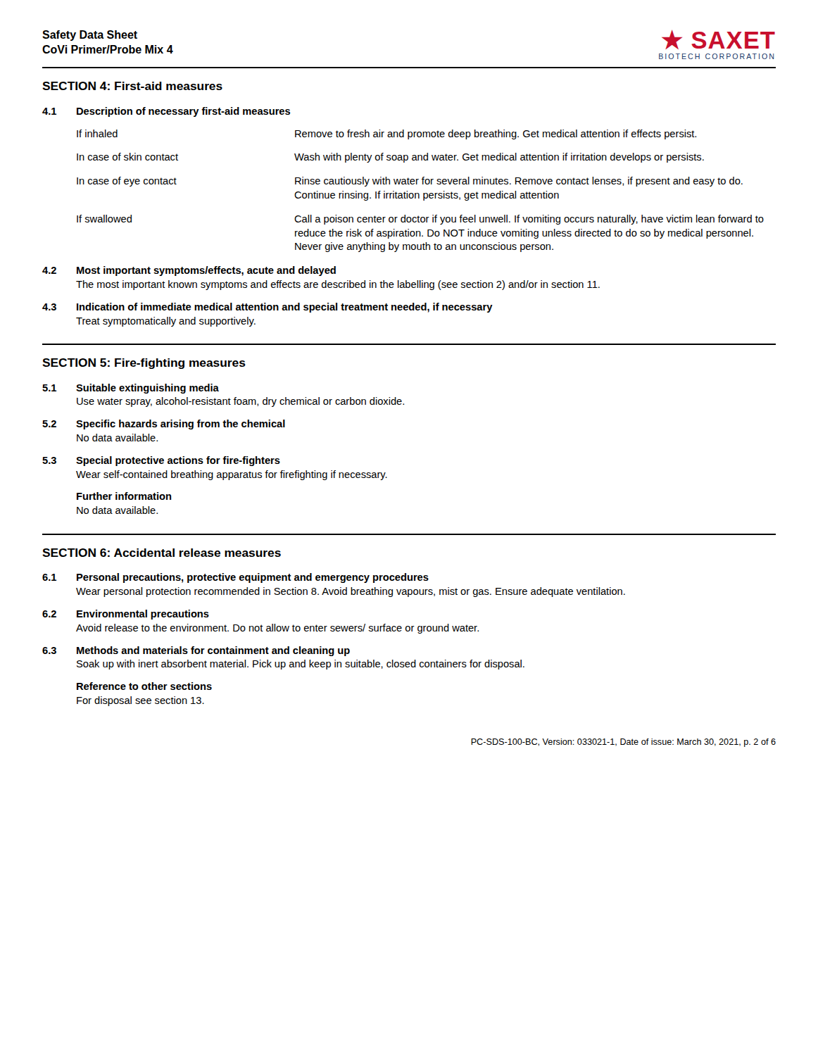Safety Data Sheet
CoVi Primer/Probe Mix 4
★ SAXET
BIOTECH CORPORATION
SECTION 4: First-aid measures
4.1
Description of necessary first-aid measures
| If inhaled | Remove to fresh air and promote deep breathing. Get medical attention if effects persist. |
| In case of skin contact | Wash with plenty of soap and water. Get medical attention if irritation develops or persists. |
| In case of eye contact | Rinse cautiously with water for several minutes. Remove contact lenses, if present and easy to do. Continue rinsing. If irritation persists, get medical attention |
| If swallowed | Call a poison center or doctor if you feel unwell. If vomiting occurs naturally, have victim lean forward to reduce the risk of aspiration. Do NOT induce vomiting unless directed to do so by medical personnel. Never give anything by mouth to an unconscious person. |
4.2
Most important symptoms/effects, acute and delayed
The most important known symptoms and effects are described in the labelling (see section 2) and/or in section 11.
4.3
Indication of immediate medical attention and special treatment needed, if necessary
Treat symptomatically and supportively.
SECTION 5: Fire-fighting measures
5.1
Suitable extinguishing media
Use water spray, alcohol-resistant foam, dry chemical or carbon dioxide.
5.2
Specific hazards arising from the chemical
No data available.
5.3
Special protective actions for fire-fighters
Wear self-contained breathing apparatus for firefighting if necessary.
Further information
No data available.
SECTION 6: Accidental release measures
6.1
Personal precautions, protective equipment and emergency procedures
Wear personal protection recommended in Section 8. Avoid breathing vapours, mist or gas. Ensure adequate ventilation.
6.2
Environmental precautions
Avoid release to the environment. Do not allow to enter sewers/ surface or ground water.
6.3
Methods and materials for containment and cleaning up
Soak up with inert absorbent material. Pick up and keep in suitable, closed containers for disposal.
Reference to other sections
For disposal see section 13.
PC-SDS-100-BC, Version: 033021-1, Date of issue: March 30, 2021, p. 2 of 6